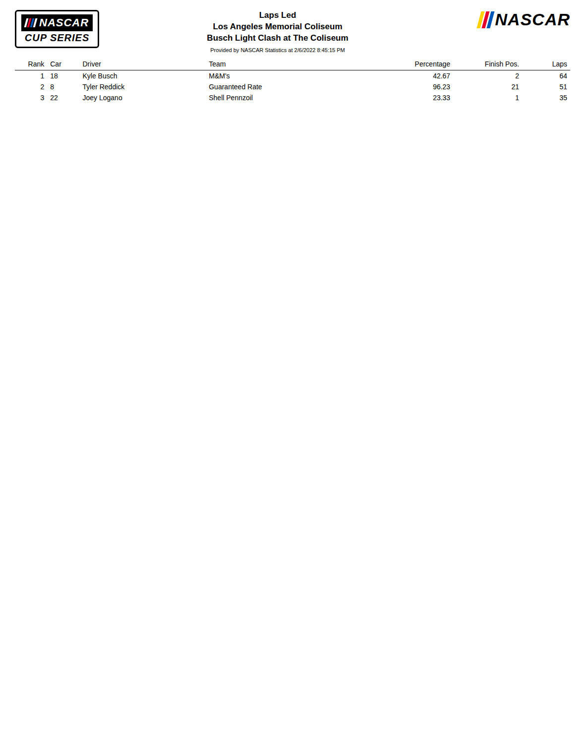NASCAR
CUP SERIES
Laps Led
Los Angeles Memorial Coliseum
Busch Light Clash at The Coliseum
Provided by NASCAR Statistics at 2/6/2022 8:45:15 PM
NASCAR
| Rank | Car | Driver | Team | Percentage | Finish Pos. | Laps |
| --- | --- | --- | --- | --- | --- | --- |
| 1 | 18 | Kyle Busch | M&M's | 42.67 | 2 | 64 |
| 2 | 8 | Tyler Reddick | Guaranteed Rate | 96.23 | 21 | 51 |
| 3 | 22 | Joey Logano | Shell Pennzoil | 23.33 | 1 | 35 |